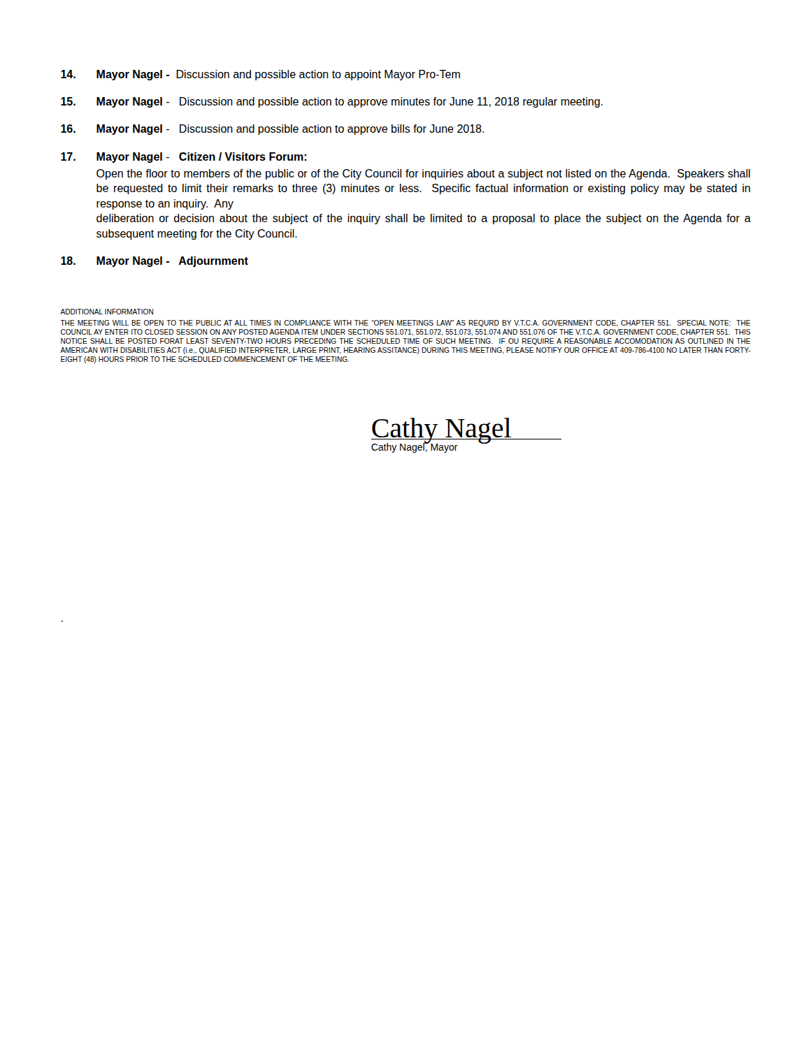14.
Mayor Nagel - Discussion and possible action to appoint Mayor Pro-Tem
15.
Mayor Nagel - Discussion and possible action to approve minutes for June 11, 2018 regular meeting.
16.
Mayor Nagel - Discussion and possible action to approve bills for June 2018.
17.
Mayor Nagel - Citizen / Visitors Forum:
Open the floor to members of the public or of the City Council for inquiries about a subject not listed on the Agenda. Speakers shall be requested to limit their remarks to three (3) minutes or less. Specific factual information or existing policy may be stated in response to an inquiry. Any
deliberation or decision about the subject of the inquiry shall be limited to a proposal to place the subject on the Agenda for a subsequent meeting for the City Council.
18.
Mayor Nagel - Adjournment
ADDITIONAL INFORMATION
THE MEETING WILL BE OPEN TO THE PUBLIC AT ALL TIMES IN COMPLIANCE WITH THE “OPEN MEETINGS LAW” AS REQURD BY V.T.C.A. GOVERNMENT CODE, CHAPTER 551. SPECIAL NOTE: THE COUNCIL AY ENTER ITO CLOSED SESSION ON ANY POSTED AGENDA ITEM UNDER SECTIONS 551.071, 551.072, 551.073, 551.074 AND 551.076 OF THE V.T.C.A. GOVERNMENT CODE, CHAPTER 551. THIS NOTICE SHALL BE POSTED FORAT LEAST SEVENTY-TWO HOURS PRECEDING THE SCHEDULED TIME OF SUCH MEETING. IF OU REQUIRE A REASONABLE ACCOMODATION AS OUTLINED IN THE AMERICAN WITH DISABILITIES ACT (i.e., QUALIFIED INTERPRETER, LARGE PRINT, HEARING ASSITANCE) DURING THIS MEETING, PLEASE NOTIFY OUR OFFICE AT 409-786-4100 NO LATER THAN FORTY-EIGHT (48) HOURS PRIOR TO THE SCHEDULED COMMENCEMENT OF THE MEETING.
Cathy Nagel
Cathy Nagel, Mayor
.